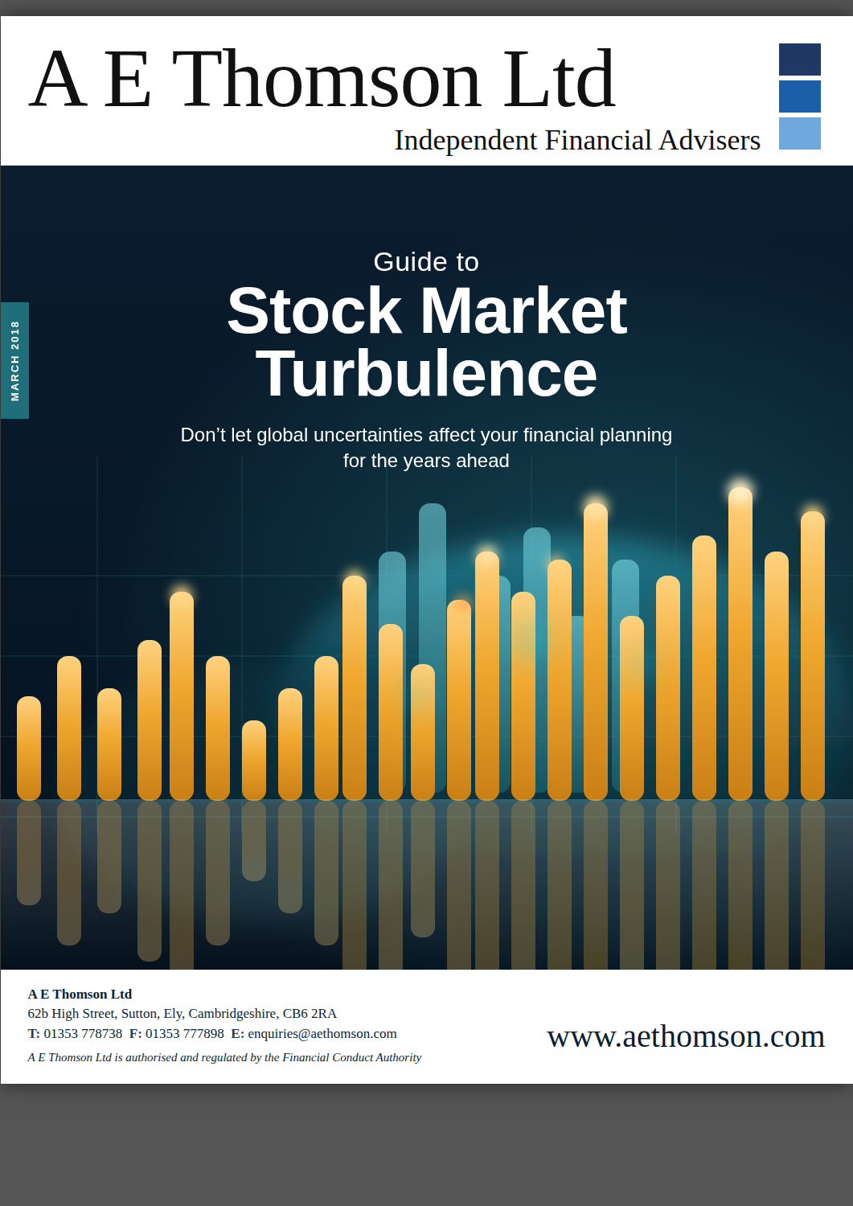A E Thomson Ltd
Independent Financial Advisers
MARCH 2018
Guide to
Stock Market
Turbulence
Don’t let global uncertainties affect your financial planning for the years ahead
A E Thomson Ltd
62b High Street, Sutton, Ely, Cambridgeshire, CB6 2RA
T: 01353 778738 F: 01353 777898 E: enquiries@aethomson.com
A E Thomson Ltd is authorised and regulated by the Financial Conduct Authority
www.aethomson.com